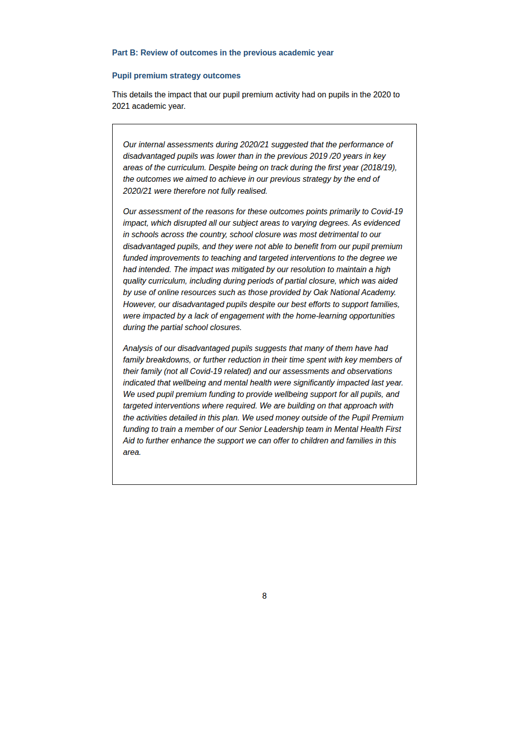Part B: Review of outcomes in the previous academic year
Pupil premium strategy outcomes
This details the impact that our pupil premium activity had on pupils in the 2020 to 2021 academic year.
Our internal assessments during 2020/21 suggested that the performance of disadvantaged pupils was lower than in the previous 2019 /20 years in key areas of the curriculum. Despite being on track during the first year (2018/19), the outcomes we aimed to achieve in our previous strategy by the end of 2020/21 were therefore not fully realised.
Our assessment of the reasons for these outcomes points primarily to Covid-19 impact, which disrupted all our subject areas to varying degrees. As evidenced in schools across the country, school closure was most detrimental to our disadvantaged pupils, and they were not able to benefit from our pupil premium funded improvements to teaching and targeted interventions to the degree we had intended. The impact was mitigated by our resolution to maintain a high quality curriculum, including during periods of partial closure, which was aided by use of online resources such as those provided by Oak National Academy. However, our disadvantaged pupils despite our best efforts to support families, were impacted by a lack of engagement with the home-learning opportunities during the partial school closures.
Analysis of our disadvantaged pupils suggests that many of them have had family breakdowns, or further reduction in their time spent with key members of their family (not all Covid-19 related) and our assessments and observations indicated that wellbeing and mental health were significantly impacted last year. We used pupil premium funding to provide wellbeing support for all pupils, and targeted interventions where required. We are building on that approach with the activities detailed in this plan. We used money outside of the Pupil Premium funding to train a member of our Senior Leadership team in Mental Health First Aid to further enhance the support we can offer to children and families in this area.
8